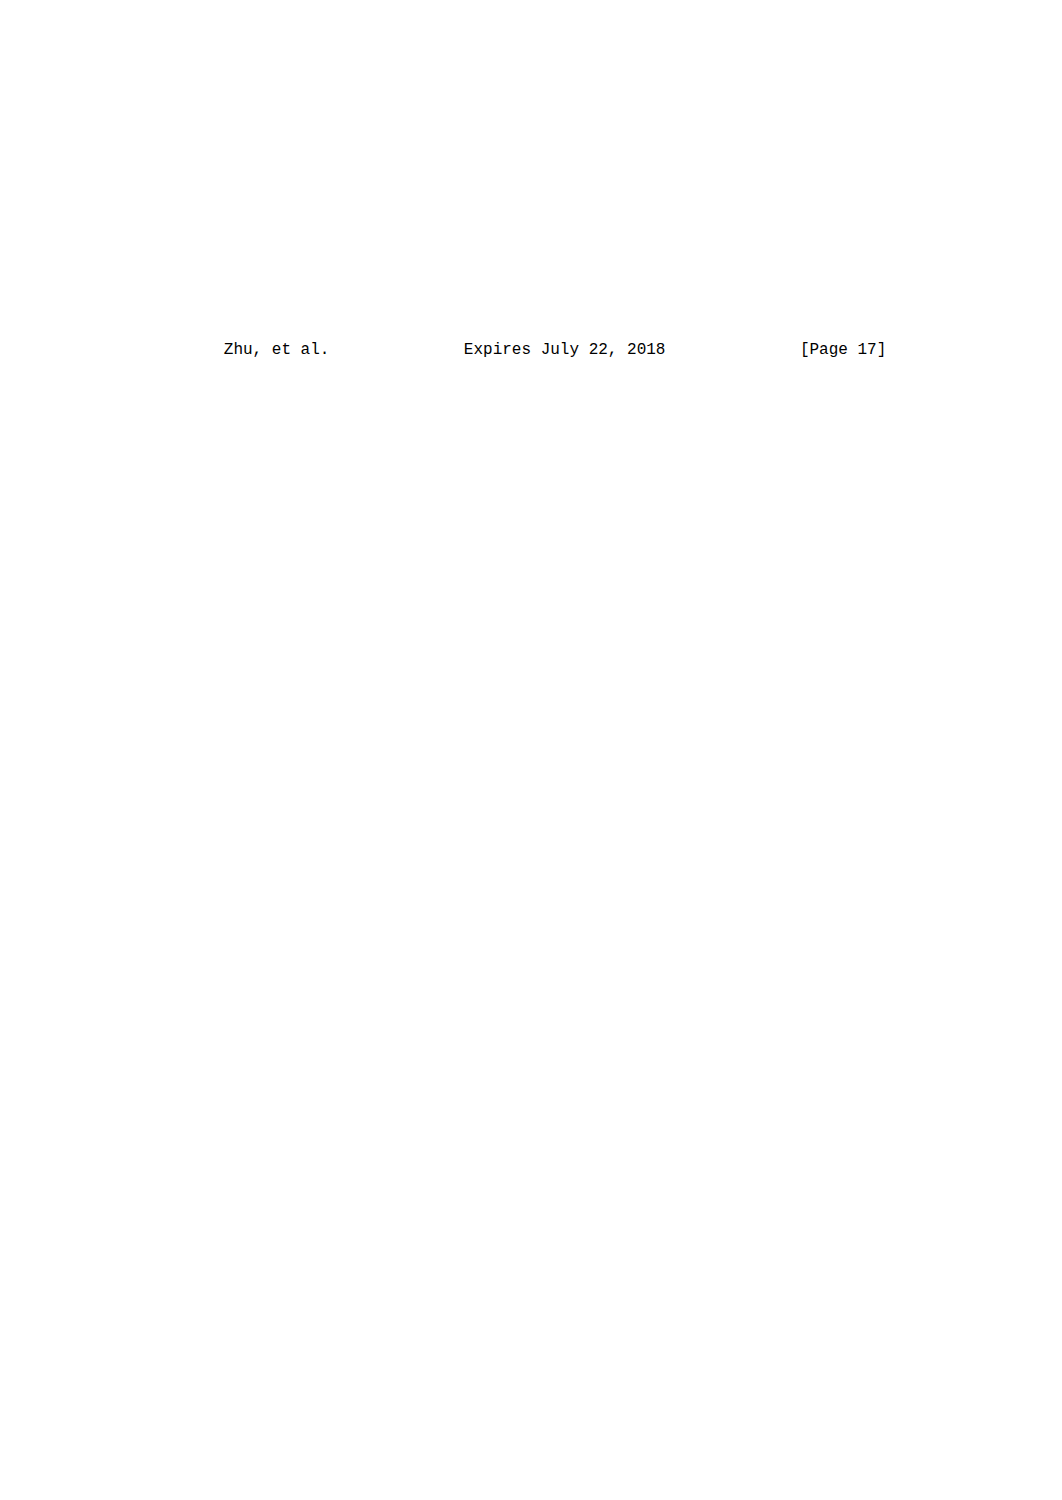Zhu, et al. Expires July 22, 2018 [Page 17]